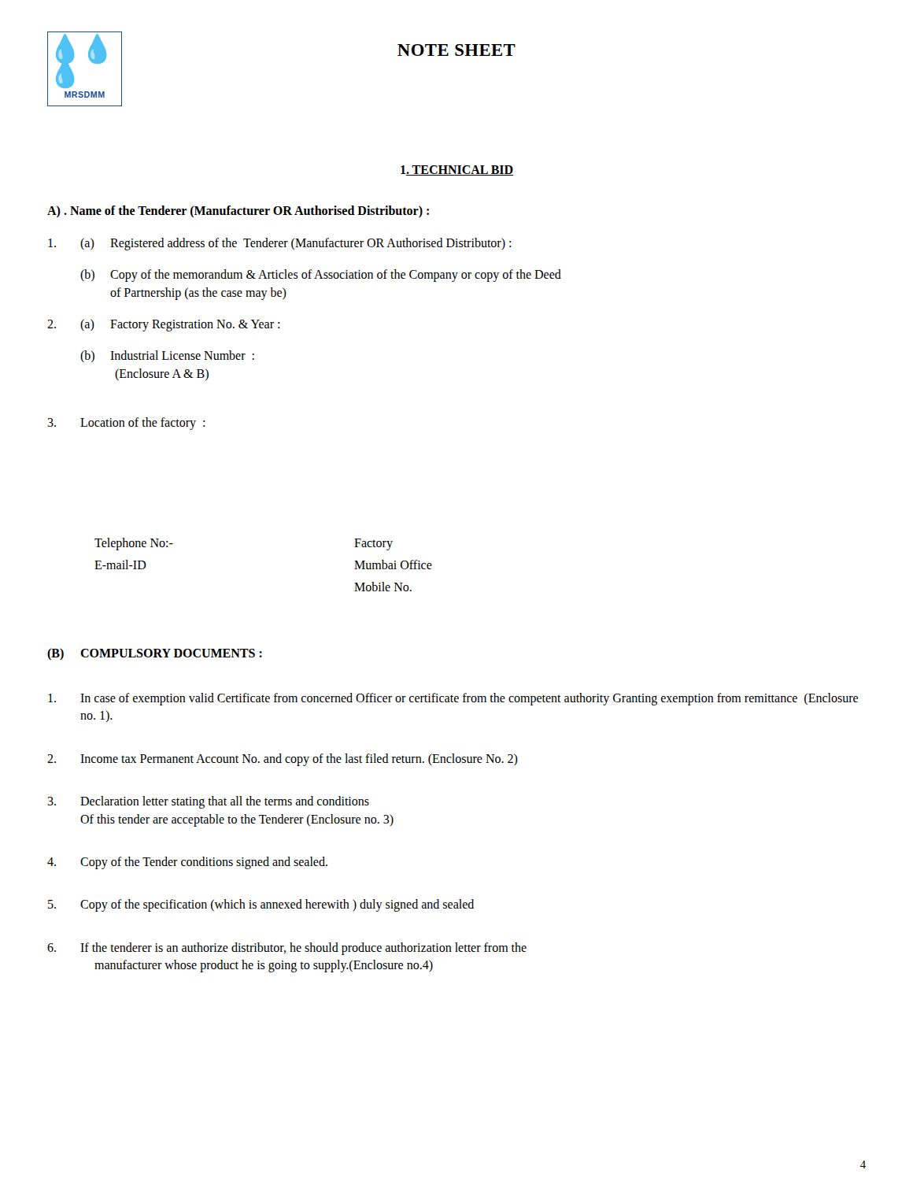💧💧💧
MRSDMM
NOTE SHEET
1. TECHNICAL BID
A) . Name of the Tenderer (Manufacturer OR Authorised Distributor) :
1.
(a)
Registered address of the Tenderer (Manufacturer OR Authorised Distributor) :
(b)
Copy of the memorandum & Articles of Association of the Company or copy of the Deed
of Partnership (as the case may be)
2.
(a)
Factory Registration No. & Year :
(b)
Industrial License Number :
(Enclosure A & B)
3.
Location of the factory :
Telephone No:-
E-mail-ID
Factory
Mumbai Office
Mobile No.
(B) COMPULSORY DOCUMENTS :
In case of exemption valid Certificate from concerned Officer or certificate from the competent authority Granting exemption from remittance (Enclosure no. 1).
Income tax Permanent Account No. and copy of the last filed return. (Enclosure No. 2)
Declaration letter stating that all the terms and conditions
Of this tender are acceptable to the Tenderer (Enclosure no. 3)
Copy of the Tender conditions signed and sealed.
Copy of the specification (which is annexed herewith ) duly signed and sealed
If the tenderer is an authorize distributor, he should produce authorization letter from the manufacturer whose product he is going to supply.(Enclosure no.4)
4